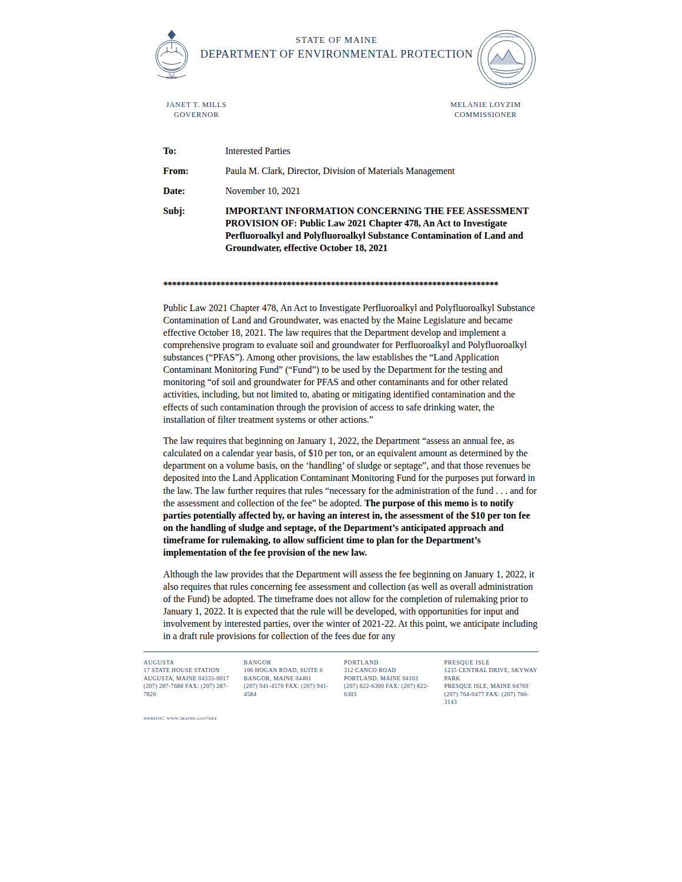STATE OF MAINE
DEPARTMENT OF ENVIRONMENTAL PROTECTION
JANET T. MILLS
GOVERNOR
MELANIE LOYZIM
COMMISSIONER
To:
Interested Parties
From:
Paula M. Clark, Director, Division of Materials Management
Date:
November 10, 2021
Subj:
IMPORTANT INFORMATION CONCERNING THE FEE ASSESSMENT PROVISION OF: Public Law 2021 Chapter 478, An Act to Investigate Perfluoroalkyl and Polyfluoroalkyl Substance Contamination of Land and Groundwater, effective October 18, 2021
****************************************************************************
Public Law 2021 Chapter 478, An Act to Investigate Perfluoroalkyl and Polyfluoroalkyl Substance Contamination of Land and Groundwater, was enacted by the Maine Legislature and became effective October 18, 2021. The law requires that the Department develop and implement a comprehensive program to evaluate soil and groundwater for Perfluoroalkyl and Polyfluoroalkyl substances (“PFAS”). Among other provisions, the law establishes the “Land Application Contaminant Monitoring Fund” (“Fund”) to be used by the Department for the testing and monitoring “of soil and groundwater for PFAS and other contaminants and for other related activities, including, but not limited to, abating or mitigating identified contamination and the effects of such contamination through the provision of access to safe drinking water, the installation of filter treatment systems or other actions.”
The law requires that beginning on January 1, 2022, the Department “assess an annual fee, as calculated on a calendar year basis, of $10 per ton, or an equivalent amount as determined by the department on a volume basis, on the ‘handling’ of sludge or septage”, and that those revenues be deposited into the Land Application Contaminant Monitoring Fund for the purposes put forward in the law. The law further requires that rules “necessary for the administration of the fund . . . and for the assessment and collection of the fee” be adopted. The purpose of this memo is to notify parties potentially affected by, or having an interest in, the assessment of the $10 per ton fee on the handling of sludge and septage, of the Department’s anticipated approach and timeframe for rulemaking, to allow sufficient time to plan for the Department’s implementation of the fee provision of the new law.
Although the law provides that the Department will assess the fee beginning on January 1, 2022, it also requires that rules concerning fee assessment and collection (as well as overall administration of the Fund) be adopted. The timeframe does not allow for the completion of rulemaking prior to January 1, 2022. It is expected that the rule will be developed, with opportunities for input and involvement by interested parties, over the winter of 2021-22. At this point, we anticipate including in a draft rule provisions for collection of the fees due for any
AUGUSTA
17 STATE HOUSE STATION
AUGUSTA, MAINE 04333-0017
(207) 287-7688 FAX: (207) 287-7826
BANGOR
106 HOGAN ROAD, SUITE 6
BANGOR, MAINE 04401
(207) 941-4570 FAX: (207) 941-4584
PORTLAND
312 CANCO ROAD
PORTLAND, MAINE 04103
(207) 822-6300 FAX: (207) 822-6303
PRESQUE ISLE
1235 CENTRAL DRIVE, SKYWAY PARK
PRESQUE ISLE, MAINE 04769
(207) 764-0477 FAX: (207) 760-3143
website: www.maine.gov/dep